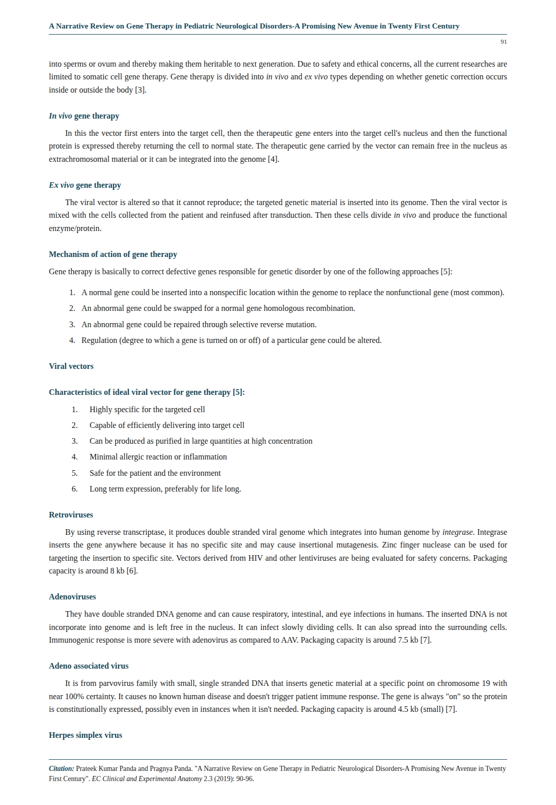A Narrative Review on Gene Therapy in Pediatric Neurological Disorders-A Promising New Avenue in Twenty First Century
91
into sperms or ovum and thereby making them heritable to next generation. Due to safety and ethical concerns, all the current researches are limited to somatic cell gene therapy. Gene therapy is divided into in vivo and ex vivo types depending on whether genetic correction occurs inside or outside the body [3].
In vivo gene therapy
In this the vector first enters into the target cell, then the therapeutic gene enters into the target cell's nucleus and then the functional protein is expressed thereby returning the cell to normal state. The therapeutic gene carried by the vector can remain free in the nucleus as extrachromosomal material or it can be integrated into the genome [4].
Ex vivo gene therapy
The viral vector is altered so that it cannot reproduce; the targeted genetic material is inserted into its genome. Then the viral vector is mixed with the cells collected from the patient and reinfused after transduction. Then these cells divide in vivo and produce the functional enzyme/protein.
Mechanism of action of gene therapy
Gene therapy is basically to correct defective genes responsible for genetic disorder by one of the following approaches [5]:
A normal gene could be inserted into a nonspecific location within the genome to replace the nonfunctional gene (most common).
An abnormal gene could be swapped for a normal gene homologous recombination.
An abnormal gene could be repaired through selective reverse mutation.
Regulation (degree to which a gene is turned on or off) of a particular gene could be altered.
Viral vectors
Characteristics of ideal viral vector for gene therapy [5]:
Highly specific for the targeted cell
Capable of efficiently delivering into target cell
Can be produced as purified in large quantities at high concentration
Minimal allergic reaction or inflammation
Safe for the patient and the environment
Long term expression, preferably for life long.
Retroviruses
By using reverse transcriptase, it produces double stranded viral genome which integrates into human genome by integrase. Integrase inserts the gene anywhere because it has no specific site and may cause insertional mutagenesis. Zinc finger nuclease can be used for targeting the insertion to specific site. Vectors derived from HIV and other lentiviruses are being evaluated for safety concerns. Packaging capacity is around 8 kb [6].
Adenoviruses
They have double stranded DNA genome and can cause respiratory, intestinal, and eye infections in humans. The inserted DNA is not incorporate into genome and is left free in the nucleus. It can infect slowly dividing cells. It can also spread into the surrounding cells. Immunogenic response is more severe with adenovirus as compared to AAV. Packaging capacity is around 7.5 kb [7].
Adeno associated virus
It is from parvovirus family with small, single stranded DNA that inserts genetic material at a specific point on chromosome 19 with near 100% certainty. It causes no known human disease and doesn't trigger patient immune response. The gene is always "on" so the protein is constitutionally expressed, possibly even in instances when it isn't needed. Packaging capacity is around 4.5 kb (small) [7].
Herpes simplex virus
Citation: Prateek Kumar Panda and Pragnya Panda. "A Narrative Review on Gene Therapy in Pediatric Neurological Disorders-A Promising New Avenue in Twenty First Century". EC Clinical and Experimental Anatomy 2.3 (2019): 90-96.